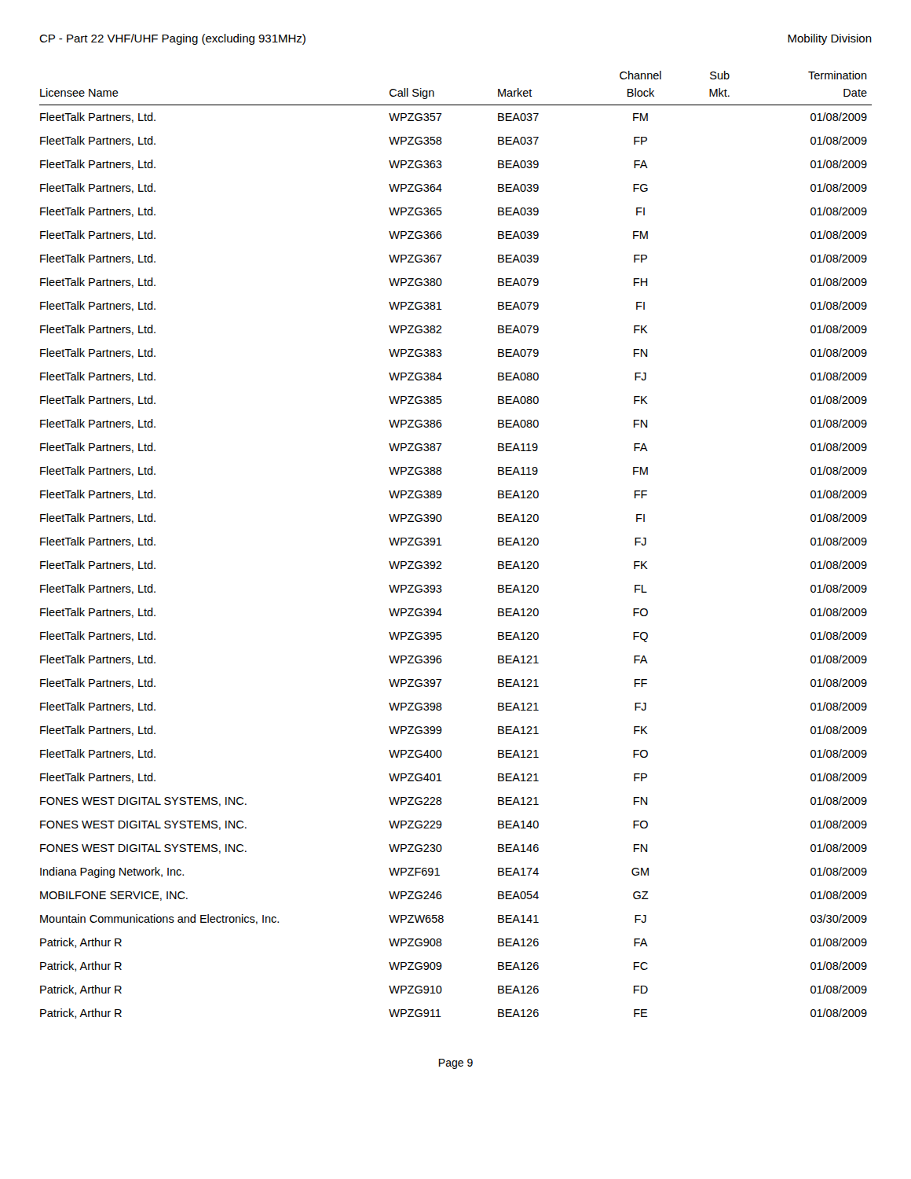CP - Part 22 VHF/UHF Paging (excluding 931MHz)
Mobility Division
| | | | Channel | Sub | Termination |
| --- | --- | --- | --- | --- | --- |
| Licensee Name | Call Sign | Market | Block | Mkt. | Date |
| FleetTalk Partners, Ltd. | WPZG357 | BEA037 | FM | | 01/08/2009 |
| FleetTalk Partners, Ltd. | WPZG358 | BEA037 | FP | | 01/08/2009 |
| FleetTalk Partners, Ltd. | WPZG363 | BEA039 | FA | | 01/08/2009 |
| FleetTalk Partners, Ltd. | WPZG364 | BEA039 | FG | | 01/08/2009 |
| FleetTalk Partners, Ltd. | WPZG365 | BEA039 | FI | | 01/08/2009 |
| FleetTalk Partners, Ltd. | WPZG366 | BEA039 | FM | | 01/08/2009 |
| FleetTalk Partners, Ltd. | WPZG367 | BEA039 | FP | | 01/08/2009 |
| FleetTalk Partners, Ltd. | WPZG380 | BEA079 | FH | | 01/08/2009 |
| FleetTalk Partners, Ltd. | WPZG381 | BEA079 | FI | | 01/08/2009 |
| FleetTalk Partners, Ltd. | WPZG382 | BEA079 | FK | | 01/08/2009 |
| FleetTalk Partners, Ltd. | WPZG383 | BEA079 | FN | | 01/08/2009 |
| FleetTalk Partners, Ltd. | WPZG384 | BEA080 | FJ | | 01/08/2009 |
| FleetTalk Partners, Ltd. | WPZG385 | BEA080 | FK | | 01/08/2009 |
| FleetTalk Partners, Ltd. | WPZG386 | BEA080 | FN | | 01/08/2009 |
| FleetTalk Partners, Ltd. | WPZG387 | BEA119 | FA | | 01/08/2009 |
| FleetTalk Partners, Ltd. | WPZG388 | BEA119 | FM | | 01/08/2009 |
| FleetTalk Partners, Ltd. | WPZG389 | BEA120 | FF | | 01/08/2009 |
| FleetTalk Partners, Ltd. | WPZG390 | BEA120 | FI | | 01/08/2009 |
| FleetTalk Partners, Ltd. | WPZG391 | BEA120 | FJ | | 01/08/2009 |
| FleetTalk Partners, Ltd. | WPZG392 | BEA120 | FK | | 01/08/2009 |
| FleetTalk Partners, Ltd. | WPZG393 | BEA120 | FL | | 01/08/2009 |
| FleetTalk Partners, Ltd. | WPZG394 | BEA120 | FO | | 01/08/2009 |
| FleetTalk Partners, Ltd. | WPZG395 | BEA120 | FQ | | 01/08/2009 |
| FleetTalk Partners, Ltd. | WPZG396 | BEA121 | FA | | 01/08/2009 |
| FleetTalk Partners, Ltd. | WPZG397 | BEA121 | FF | | 01/08/2009 |
| FleetTalk Partners, Ltd. | WPZG398 | BEA121 | FJ | | 01/08/2009 |
| FleetTalk Partners, Ltd. | WPZG399 | BEA121 | FK | | 01/08/2009 |
| FleetTalk Partners, Ltd. | WPZG400 | BEA121 | FO | | 01/08/2009 |
| FleetTalk Partners, Ltd. | WPZG401 | BEA121 | FP | | 01/08/2009 |
| FONES WEST DIGITAL SYSTEMS, INC. | WPZG228 | BEA121 | FN | | 01/08/2009 |
| FONES WEST DIGITAL SYSTEMS, INC. | WPZG229 | BEA140 | FO | | 01/08/2009 |
| FONES WEST DIGITAL SYSTEMS, INC. | WPZG230 | BEA146 | FN | | 01/08/2009 |
| Indiana Paging Network, Inc. | WPZF691 | BEA174 | GM | | 01/08/2009 |
| MOBILFONE SERVICE, INC. | WPZG246 | BEA054 | GZ | | 01/08/2009 |
| Mountain Communications and Electronics, Inc. | WPZW658 | BEA141 | FJ | | 03/30/2009 |
| Patrick, Arthur R | WPZG908 | BEA126 | FA | | 01/08/2009 |
| Patrick, Arthur R | WPZG909 | BEA126 | FC | | 01/08/2009 |
| Patrick, Arthur R | WPZG910 | BEA126 | FD | | 01/08/2009 |
| Patrick, Arthur R | WPZG911 | BEA126 | FE | | 01/08/2009 |
Page 9